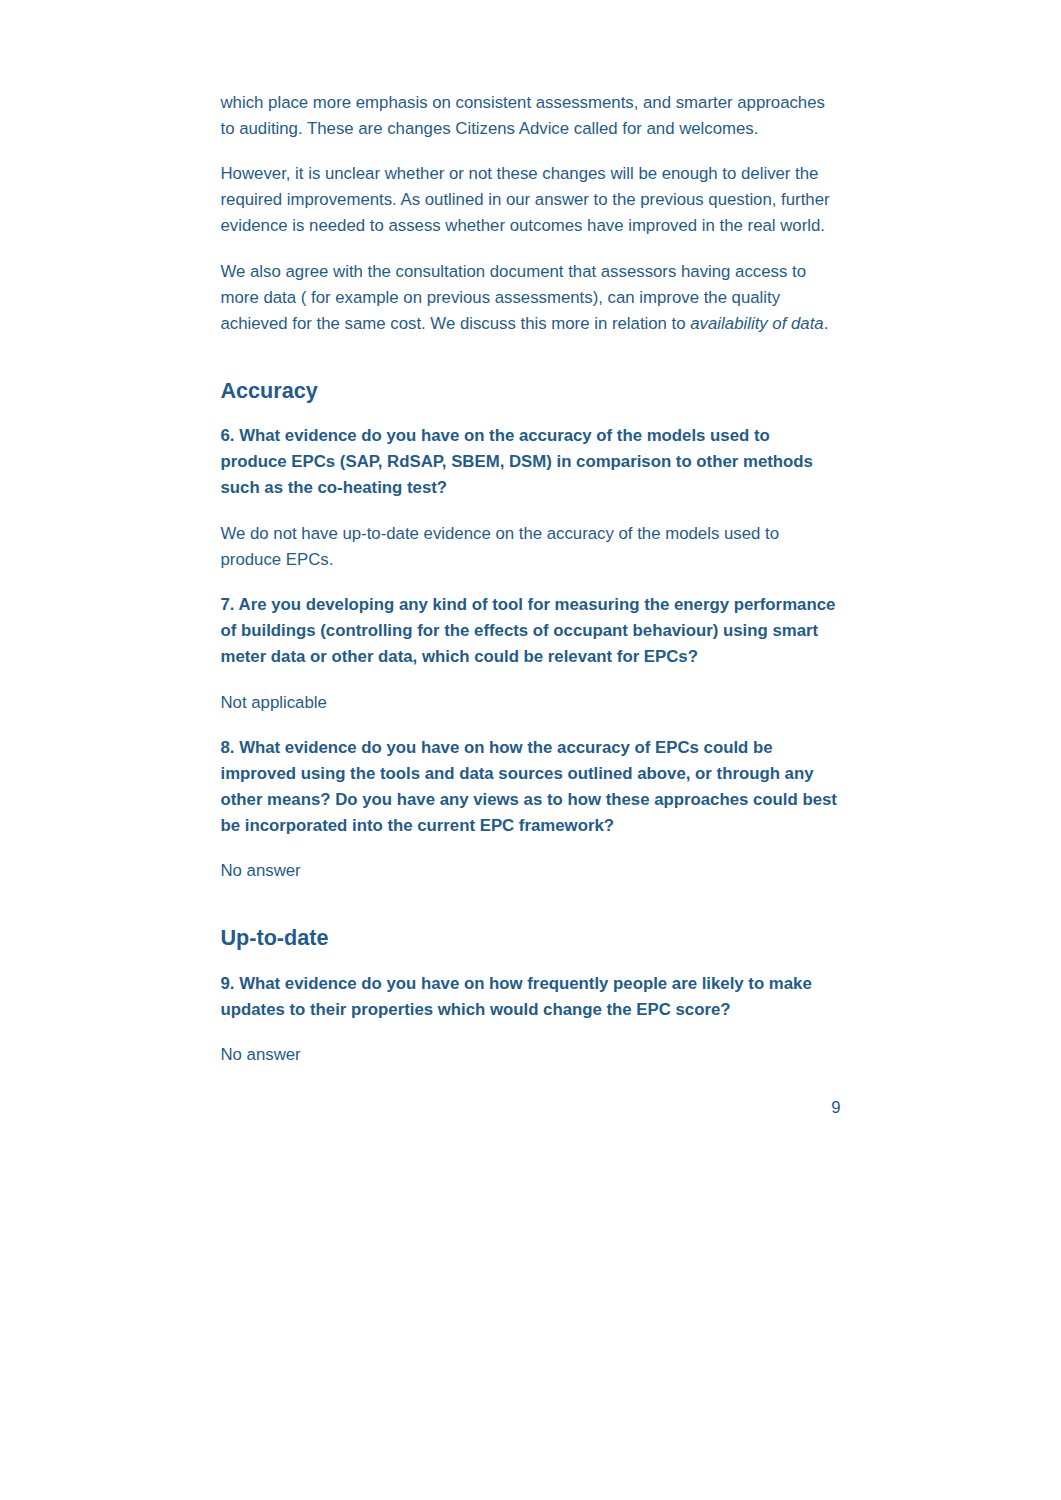which place more emphasis on consistent assessments, and smarter approaches to auditing. These are changes Citizens Advice called for and welcomes.
However, it is unclear whether or not these changes will be enough to deliver the required improvements. As outlined in our answer to the previous question, further evidence is needed to assess whether outcomes have improved in the real world.
We also agree with the consultation document that assessors having access to more data ( for example on previous assessments), can improve the quality achieved for the same cost. We discuss this more in relation to availability of data.
Accuracy
6. What evidence do you have on the accuracy of the models used to produce EPCs (SAP, RdSAP, SBEM, DSM) in comparison to other methods such as the co-heating test?
We do not have up-to-date evidence on the accuracy of the models used to produce EPCs.
7. Are you developing any kind of tool for measuring the energy performance of buildings (controlling for the effects of occupant behaviour) using smart meter data or other data, which could be relevant for EPCs?
Not applicable
8. What evidence do you have on how the accuracy of EPCs could be improved using the tools and data sources outlined above, or through any other means? Do you have any views as to how these approaches could best be incorporated into the current EPC framework?
No answer
Up-to-date
9. What evidence do you have on how frequently people are likely to make updates to their properties which would change the EPC score?
No answer
9